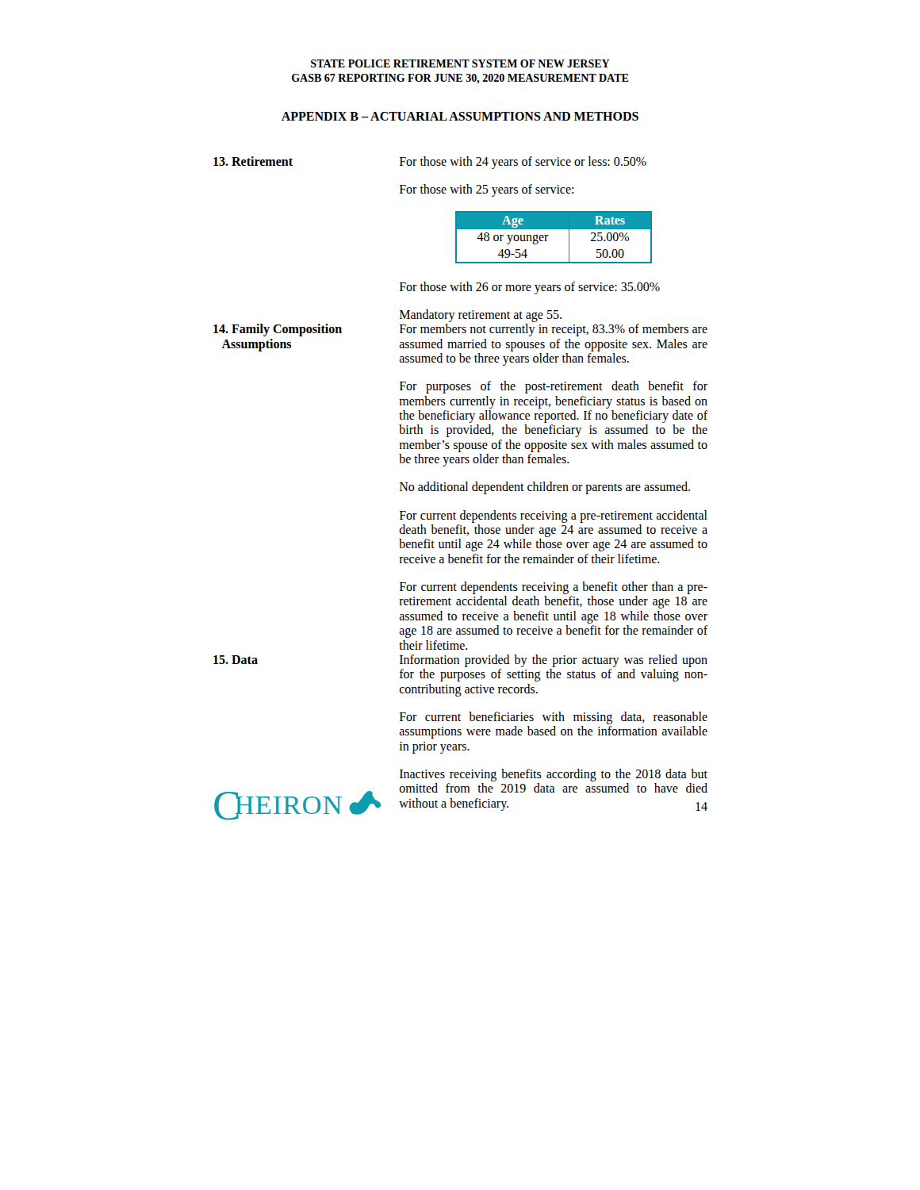STATE POLICE RETIREMENT SYSTEM OF NEW JERSEY
GASB 67 REPORTING FOR JUNE 30, 2020 MEASUREMENT DATE
APPENDIX B – ACTUARIAL ASSUMPTIONS AND METHODS
| 13. Retirement | For those with 24 years of service or less: 0.50% For those with 25 years of service: / Age / Rates / / --- / --- / / 48 or younger / 25.00% / / 49-54 / 50.00 / For those with 26 or more years of service: 35.00% Mandatory retirement at age 55. |
| 14. Family Composition Assumptions | For members not currently in receipt, 83.3% of members are assumed married to spouses of the opposite sex. Males are assumed to be three years older than females. For purposes of the post-retirement death benefit for members currently in receipt, beneficiary status is based on the beneficiary allowance reported. If no beneficiary date of birth is provided, the beneficiary is assumed to be the member’s spouse of the opposite sex with males assumed to be three years older than females. No additional dependent children or parents are assumed. For current dependents receiving a pre-retirement accidental death benefit, those under age 24 are assumed to receive a benefit until age 24 while those over age 24 are assumed to receive a benefit for the remainder of their lifetime. For current dependents receiving a benefit other than a pre-retirement accidental death benefit, those under age 18 are assumed to receive a benefit until age 18 while those over age 18 are assumed to receive a benefit for the remainder of their lifetime. |
| 15. Data | Information provided by the prior actuary was relied upon for the purposes of setting the status of and valuing non-contributing active records. For current beneficiaries with missing data, reasonable assumptions were made based on the information available in prior years. Inactives receiving benefits according to the 2018 data but omitted from the 2019 data are assumed to have died without a beneficiary. |
CHEIRON
14